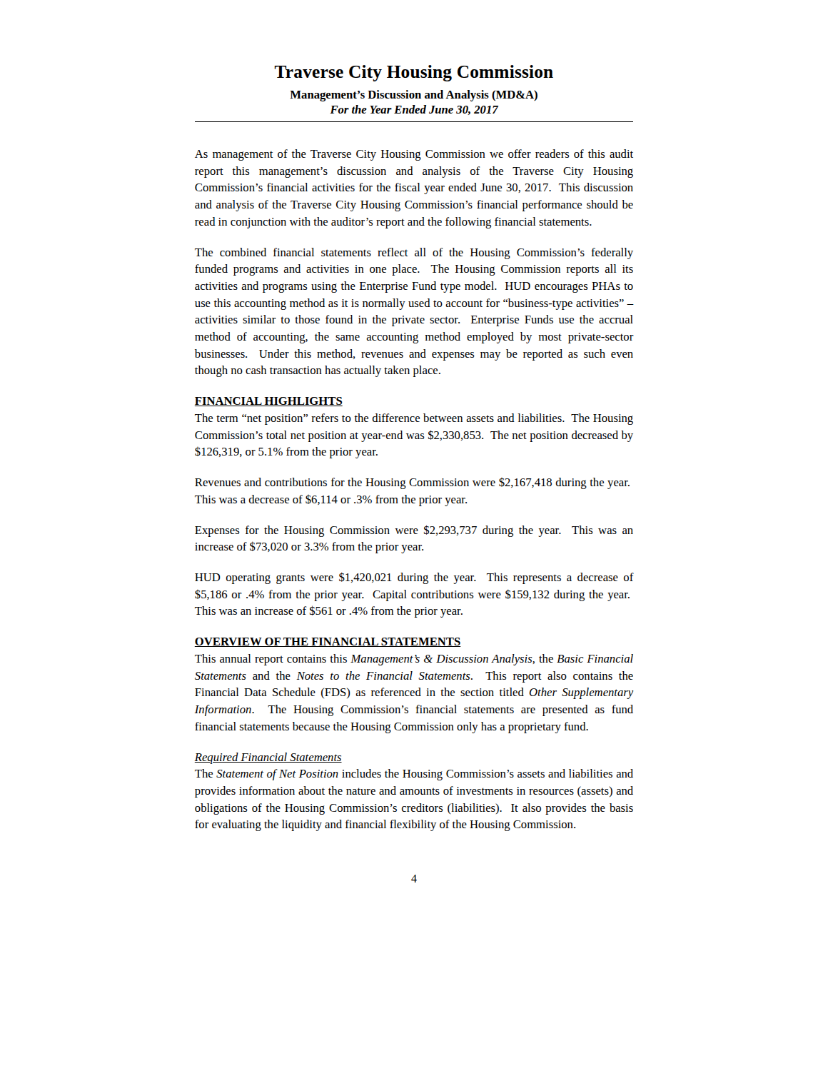Traverse City Housing Commission
Management’s Discussion and Analysis (MD&A)
For the Year Ended June 30, 2017
As management of the Traverse City Housing Commission we offer readers of this audit report this management’s discussion and analysis of the Traverse City Housing Commission’s financial activities for the fiscal year ended June 30, 2017. This discussion and analysis of the Traverse City Housing Commission’s financial performance should be read in conjunction with the auditor’s report and the following financial statements.
The combined financial statements reflect all of the Housing Commission’s federally funded programs and activities in one place. The Housing Commission reports all its activities and programs using the Enterprise Fund type model. HUD encourages PHAs to use this accounting method as it is normally used to account for “business-type activities” – activities similar to those found in the private sector. Enterprise Funds use the accrual method of accounting, the same accounting method employed by most private-sector businesses. Under this method, revenues and expenses may be reported as such even though no cash transaction has actually taken place.
FINANCIAL HIGHLIGHTS
The term “net position” refers to the difference between assets and liabilities. The Housing Commission’s total net position at year-end was $2,330,853. The net position decreased by $126,319, or 5.1% from the prior year.
Revenues and contributions for the Housing Commission were $2,167,418 during the year. This was a decrease of $6,114 or .3% from the prior year.
Expenses for the Housing Commission were $2,293,737 during the year. This was an increase of $73,020 or 3.3% from the prior year.
HUD operating grants were $1,420,021 during the year. This represents a decrease of $5,186 or .4% from the prior year. Capital contributions were $159,132 during the year. This was an increase of $561 or .4% from the prior year.
OVERVIEW OF THE FINANCIAL STATEMENTS
This annual report contains this Management’s & Discussion Analysis, the Basic Financial Statements and the Notes to the Financial Statements. This report also contains the Financial Data Schedule (FDS) as referenced in the section titled Other Supplementary Information. The Housing Commission’s financial statements are presented as fund financial statements because the Housing Commission only has a proprietary fund.
Required Financial Statements
The Statement of Net Position includes the Housing Commission’s assets and liabilities and provides information about the nature and amounts of investments in resources (assets) and obligations of the Housing Commission’s creditors (liabilities). It also provides the basis for evaluating the liquidity and financial flexibility of the Housing Commission.
4